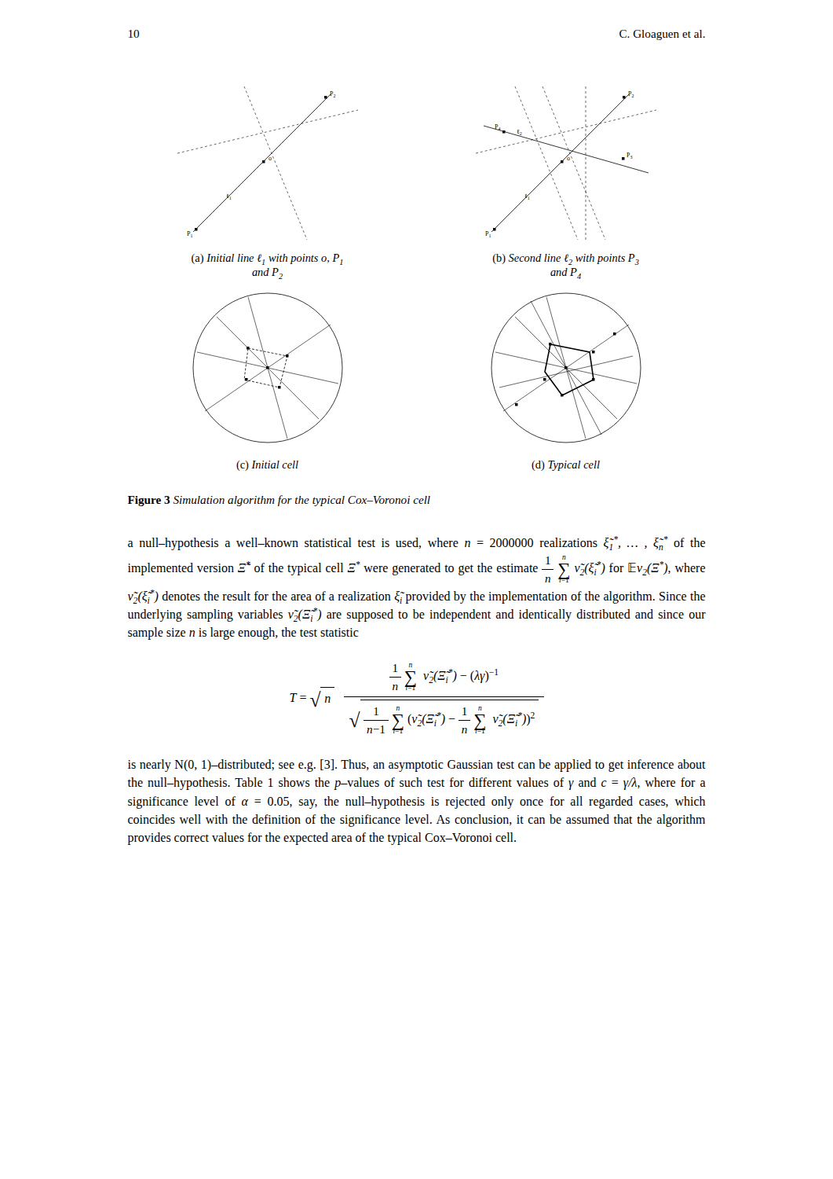10 C. Gloaguen et al.
P2 o P1 ℓ1
(a) Initial line ℓ1 with points o, P1
and P2
P2 o P1 P3 P4 ℓ1 ℓ2
(b) Second line ℓ2 with points P3
and P4
(c) Initial cell
(d) Typical cell
Figure 3 Simulation algorithm for the typical Cox–Voronoi cell
a null–hypothesis a well–known statistical test is used, where n = 2000000 realizations ξ̃1*, … , ξ̃n* of the implemented version Ξ̃* of the typical cell Ξ* were generated to get the estimate 1 n n∑i=1 ν̃2(ξ̃i*) for 𝔼ν2(Ξ*), where ν̃2(ξ̃i*) denotes the result for the area of a realization ξ̃i provided by the implementation of the algorithm. Since the underlying sampling variables ν̃2(Ξ̃i*) are supposed to be independent and identically distributed and since our sample size n is large enough, the test statistic
T = √n 1 n n∑i=1 ν̃2(Ξ̃i*) − (λγ)−1 √ 1 n−1 n∑i=1 (ν̃2(Ξ̃i*) − 1 n n∑i=1 ν̃2(Ξ̃i*))2
is nearly N(0, 1)–distributed; see e.g. [3]. Thus, an asymptotic Gaussian test can be applied to get inference about the null–hypothesis. Table 1 shows the p–values of such test for different values of γ and c = γ/λ, where for a significance level of α = 0.05, say, the null–hypothesis is rejected only once for all regarded cases, which coincides well with the definition of the significance level. As conclusion, it can be assumed that the algorithm provides correct values for the expected area of the typical Cox–Voronoi cell.